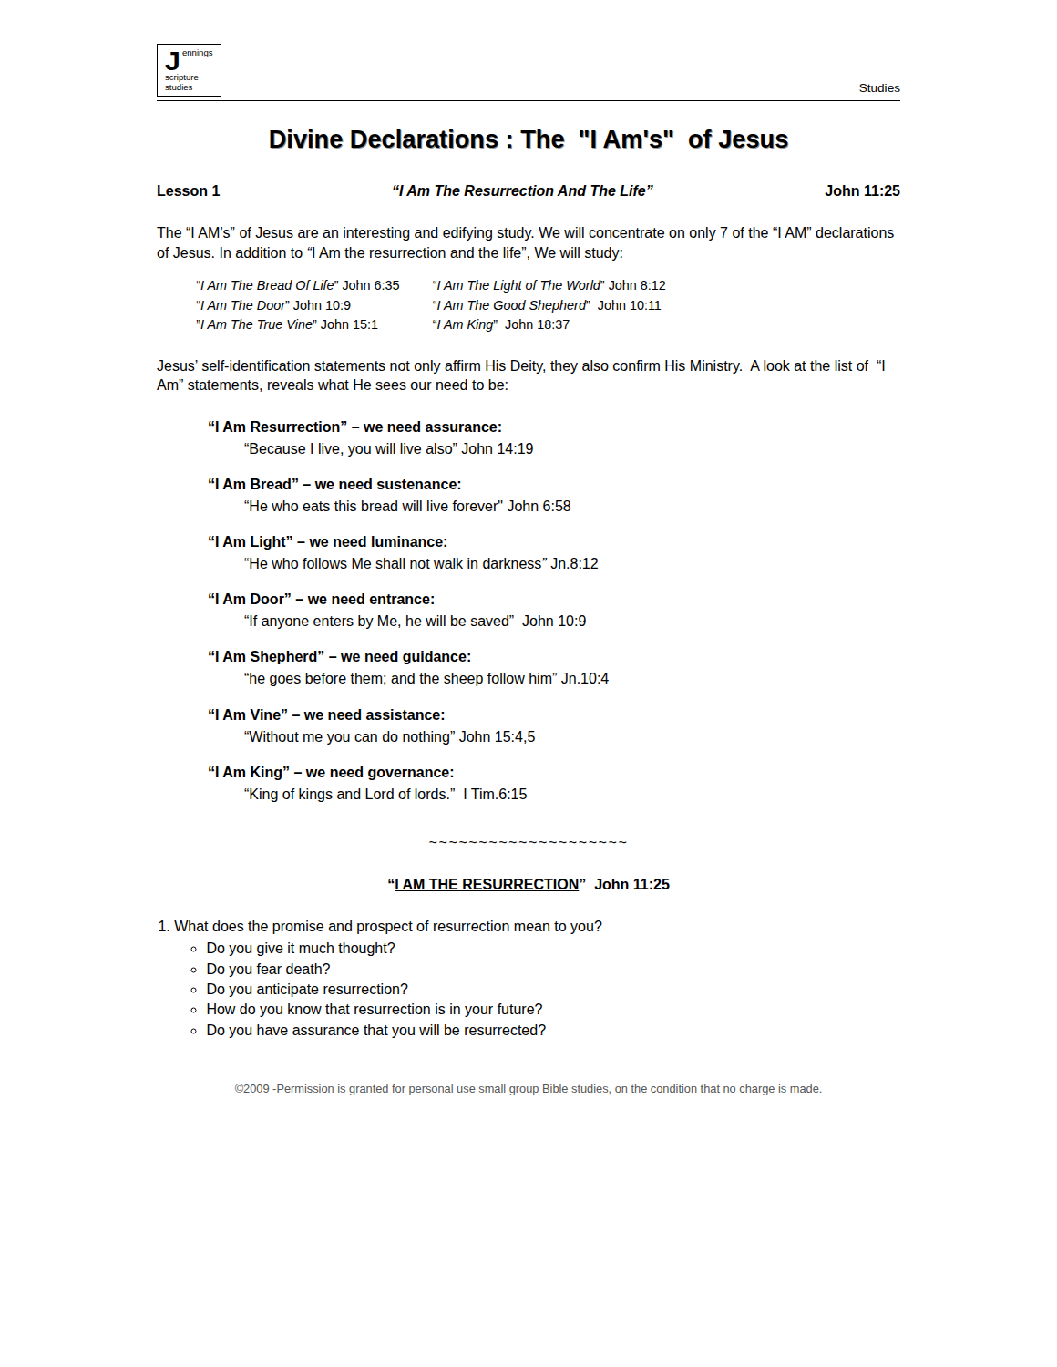Jennings
scripture
studies
Studies
Divine Declarations : The "I Am's" of Jesus
Lesson 1 “I Am The Resurrection And The Life” John 11:25
The “I AM’s” of Jesus are an interesting and edifying study. We will concentrate on only 7 of the “I AM” declarations of Jesus. In addition to “I Am the resurrection and the life”, We will study:
| “ I Am The Bread Of Life ” John 6:35 | “ I Am The Light of The World ” John 8:12 |
| “ I Am The Door ” John 10:9 | “ I Am The Good Shepherd ” John 10:11 |
| ” I Am The True Vine ” John 15:1 | “ I Am King ” John 18:37 |
Jesus’ self-identification statements not only affirm His Deity, they also confirm His Ministry. A look at the list of “I Am” statements, reveals what He sees our need to be:
“I Am Resurrection” – we need assurance:
“Because I live, you will live also” John 14:19
“I Am Bread” – we need sustenance:
“He who eats this bread will live forever" John 6:58
“I Am Light” – we need luminance:
“He who follows Me shall not walk in darkness” Jn.8:12
“I Am Door” – we need entrance:
“If anyone enters by Me, he will be saved” John 10:9
“I Am Shepherd” – we need guidance:
“he goes before them; and the sheep follow him” Jn.10:4
“I Am Vine” – we need assistance:
“Without me you can do nothing” John 15:4,5
“I Am King” – we need governance:
“King of kings and Lord of lords.” I Tim.6:15
~~~~~~~~~~~~~~~~~~~~
“I AM THE RESURRECTION” John 11:25
What does the promise and prospect of resurrection mean to you?
Do you give it much thought?
Do you fear death?
Do you anticipate resurrection?
How do you know that resurrection is in your future?
Do you have assurance that you will be resurrected?
©2009 -Permission is granted for personal use small group Bible studies, on the condition that no charge is made.